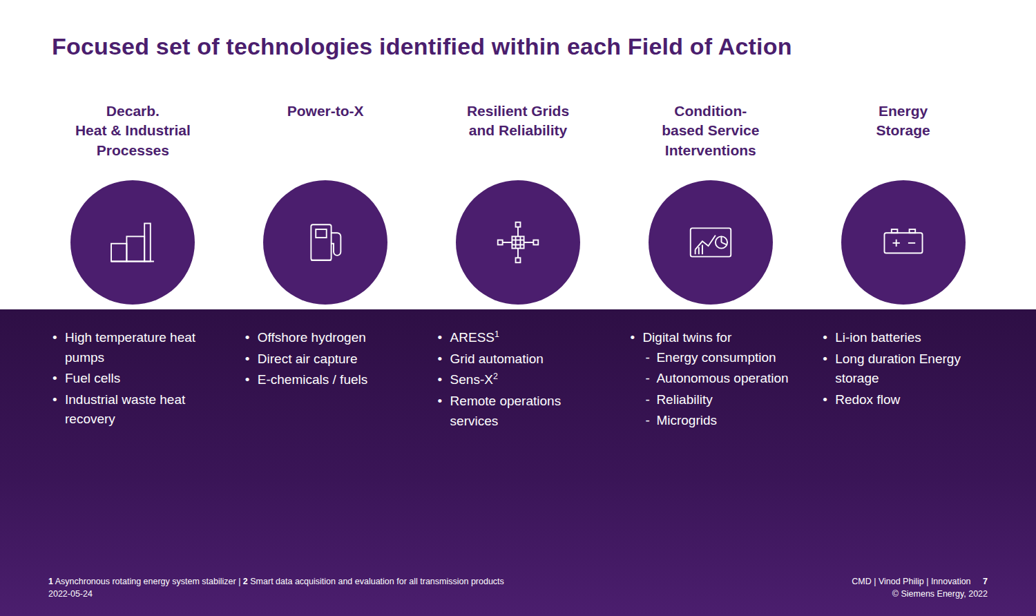Focused set of technologies identified within each Field of Action
Decarb.
Heat & Industrial
Processes
High temperature heat pumps
Fuel cells
Industrial waste heat recovery
Power-to-X
Offshore hydrogen
Direct air capture
E-chemicals / fuels
Resilient Grids
and Reliability
ARESS1
Grid automation
Sens-X2
Remote operations services
Condition-
based Service
Interventions
Digital twins for
Energy consumption
Autonomous operation
Reliability
Microgrids
Energy
Storage
Li-ion batteries
Long duration Energy storage
Redox flow
1 Asynchronous rotating energy system stabilizer | 2 Smart data acquisition and evaluation for all transmission products
2022-05-24
CMD | Vinod Philip | Innovation 7
© Siemens Energy, 2022